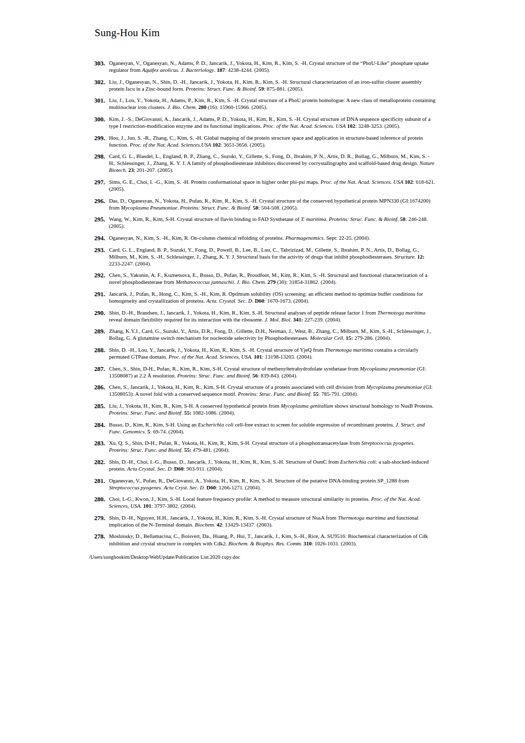Sung-Hou Kim
303. Oganesyan, V., Oganesyan, N., Adams, P. D., Jancarik, J., Yokota, H., Kim, R., Kim, S. -H. Crystal structure of the “PhoU-Like” phosphate uptake regulator from Aquifex aeolicus. J. Bacteriology. 187: 4238-4244. (2005).
302. Liu, J., Oganesyan, N., Shin, D. -H., Jancarik, J., Yokota, H., Kim, R., Kim, S. -H. Structural characterization of an iron-sulfur cluster assembly protein Iscu in a Zinc-bound form. Proteins: Struct. Func. & Bioinf. 59: 875-881. (2005).
301. Liu, J., Lou, Y., Yokota, H., Adams, P., Kim, R., Kim, S. -H. Crystal structure of a PhoU protein homologue: A new class of metalloprotein containing multinuclear iron clusters. J. Bio. Chem. 280 (16): 15960-15966. (2005).
300. Kim, J. -S., DeGiovanni, A., Jancarik, J., Adams, P. D., Yokota, H., Kim, R., Kim, S. -H. Crystal structure of DNA sequence specificity subunit of a type I restriction-modification enzyme and its functional implications. Proc. of the Nat. Acad. Sciences. USA 102: 3248-3253. (2005).
299. Hou, J., Jun, S. -R., Zhang, C., Kim, S. -H. Global mapping of the protein structure space and application in structure-based inference of protein function. Proc. of the Nat. Acad. Sciences.USA 102: 3651-3656. (2005).
298. Card, G. L., Blasdel, L., England, B. P., Zhang, C., Suzuki, Y., Gillette, S., Fong, D., Ibrahim, P. N., Artis, D. R., Bollag, G., Milburn, M., Kim, S. -H., Schlessinger, J., Zhang, K. Y. J. A family of phosphodiesterase inhibitors discovered by cocrystallography and scaffold-based drug design. Nature Biotech. 23: 201-207. (2005).
297. Sims, G. E., Choi, I. -G., Kim, S. -H. Protein conformational space in higher order phi-psi maps. Proc. of the Nat. Acad. Sciences. USA 102: 618-621. (2005).
296. Das, D., Oganesyan, N., Yokota, H., Pufan, R., Kim, R., Kim, S. -H. Crystal structure of the conserved hypothetical protein MPN330 (GI:1674200) from Mycoplasma Pneumoniae. Proteins: Struct. Func. & Bioinf. 58: 504-508. (2005).
295. Wang, W., Kim, R., Kim, S-H. Crystal structure of flavin binding to FAD Synthetase of T. maritima. Proteins: Struc. Func. & Bioinf. 58: 246-248. (2005).
294. Oganesyan, N., Kim, S. -H., Kim, R. On-column chemical refolding of proteins. Pharmagenomics. Sept: 22-25. (2004).
293. Card, G. L., England, B. P., Suzuki, Y., Fong, D., Powell, B., Lee, B., Luu, C., Tabrizizad, M., Gillette, S., Ibrahim, P. N., Artis, D., Bollag, G., Milburn, M., Kim, S. -H., Schlessinger, J., Zhang, K. Y. J. Structural basis for the activity of drugs that inhibit phosphodiesterases. Structure. 12: 2233-2247. (2004).
292. Chen, S., Yakunin, A. F., Kuznetsova, E., Busso, D., Pufan, R., Proudfoot, M., Kim, R., Kim, S. -H. Structural and functional characterization of a novel phosphodiesterase from Methanococcus jannaschii. J. Bio. Chem. 279 (30): 31854-31862. (2004).
291. Jancarik, J., Pufan, R., Hong, C., Kim, S. -H., Kim, R. Optimum solubility (OS) screening: an efficient method to optimize buffer conditions for homogeneity and crystallization of proteins. Acta. Crystal. Sec. D. D60: 1670-1673. (2004).
290. Shin, D.-H., Brandsen, J., Jancarik, J., Yokota, H., Kim, R., Kim, S.-H. Structural analyses of peptide release factor 1 from Thermotoga maritima reveal domain flexibility required for its interaction with the ribosome. J. Mol. Biol. 341: 227-239. (2004).
289. Zhang, K.Y.J., Card, G., Suzuki, Y., Artis, D.R., Fong, D., Gillette, D.H., Neiman, J., West, B., Zhang, C., Milburn, M., Kim, S.-H., Schlessinger, J., Bollag, G. A glutamine switch mechanism for nucleotide selectivity by Phosphodiesterases. Molecular Cell. 15: 279-286. (2004).
288. Shin, D. -H., Lou, Y., Jancarik, J., Yokota, H., Kim, R., Kim, S. -H. Crystal structure of YjeQ from Thermotoga maritima contains a circularly permuted GTPase domain. Proc. of the Nat. Acad. Sciences, USA. 101: 13198-13203. (2004).
287. Chen, S., Shin, D-H., Pufan, R., Kim, R., Kim, S-H. Crystal structure of methenyltetrahydrofolate synthetase from Mycoplasma pneumoniae (GI: 13508087) at 2.2 Å resolution. Proteins: Struc. Func. and Bioinf. 56: 839-843. (2004).
286. Chen, S., Jancarik, J., Yokota, H., Kim, R., Kim, S-H. Crystal structure of a protein associated with cell division from Mycoplasma pneumoniae (GI: 13508053): A novel fold with a conserved sequence motif. Proteins: Struc. Func. and Bioinf. 55: 785-791. (2004).
285. Liu, J., Yokota, H., Kim, R., Kim, S-H. A conserved hypothetical protein from Mycoplasma genitalium shows structural homology to NusB Proteins. Proteins: Struc. Func. and Bioinf. 55: 1082-1086. (2004).
284. Busso, D., Kim, R., Kim, S-H. Using an Escherichia coli cell-free extract to screen for soluble expression of recombinant proteins. J. Struct. and Func. Genomics. 5: 69-74. (2004).
283. Xu, Q. S., Shin, D-H., Pufan, R., Yokota, H., Kim, R., Kim, S-H. Crystal structure of a phosphotransacetylase from Streptococcus pyogenes. Proteins: Struc. Func. and Bioinf. 55: 479-481. (2004).
282. Shin, D.-H., Choi, I.-G., Busso, D., Jancarik, J., Yokota, H., Kim, R., Kim, S.-H. Structure of OsmC from Escherichia coli: a salt-shocked-induced protein. Acta Crystal. Sec. D. D60: 903-911. (2004).
281. Oganesyan, V., Pufan, R., DeGiovanni, A., Yokota, H., Kim, R., Kim, S.-H. Structure of the putative DNA-binding protein SP_1288 from Streptococcus pyogenes. Acta Cryst. Sec. D. D60: 1266-1271. (2004).
280. Choi, I.-G., Kwon, J., Kim, S.-H. Local feature frequency profile: A method to measure structural similarity in proteins. Proc. of the Nat. Acad. Sciences, USA. 101: 3797-3802. (2004).
279. Shin, D.-H., Nguyen, H.H., Jancarik, J., Yokota, H., Kim, R., Kim, S.-H. Crystal structure of NusA from Thermotoga maritima and functional implication of the N-Terminal domain. Biochem. 42: 13429-13437. (2003).
278. Moshinsky, D., Bellamacina, C., Boisvert, Da., Huang, P., Hui, T., Jancarik, J., Kim, S.-H., Rice, A. SU9516: Biochemical characterization of Cdk inhibition and crystal structure in complex with Cdk2. Biochem. & Biophys. Res. Comm. 310: 1026-1031. (2003).
/Users/sunghoukim/Desktop/WebUpdate/Publication List.2020 copy.doc